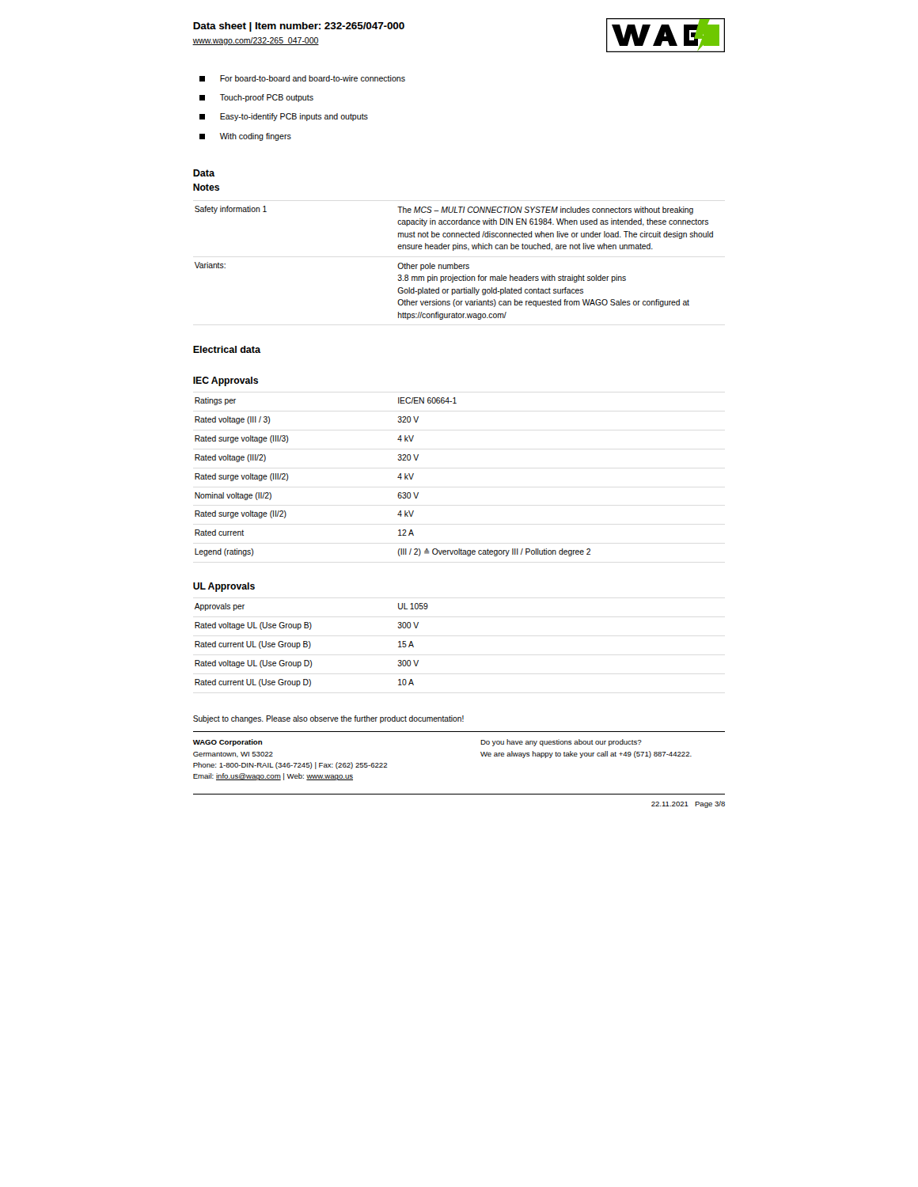Data sheet | Item number: 232-265/047-000
www.wago.com/232-265_047-000
For board-to-board and board-to-wire connections
Touch-proof PCB outputs
Easy-to-identify PCB inputs and outputs
With coding fingers
Data
Notes
| Safety information 1 | The MCS – MULTI CONNECTION SYSTEM includes connectors without breaking capacity in accordance with DIN EN 61984. When used as intended, these connectors must not be connected /disconnected when live or under load. The circuit design should ensure header pins, which can be touched, are not live when unmated. |
| Variants: | Other pole numbers 3.8 mm pin projection for male headers with straight solder pins Gold-plated or partially gold-plated contact surfaces Other versions (or variants) can be requested from WAGO Sales or configured at https://configurator.wago.com/ |
Electrical data
IEC Approvals
| Ratings per | IEC/EN 60664-1 |
| Rated voltage (III / 3) | 320 V |
| Rated surge voltage (III/3) | 4 kV |
| Rated voltage (III/2) | 320 V |
| Rated surge voltage (III/2) | 4 kV |
| Nominal voltage (II/2) | 630 V |
| Rated surge voltage (II/2) | 4 kV |
| Rated current | 12 A |
| Legend (ratings) | (III / 2) ≙ Overvoltage category III / Pollution degree 2 |
UL Approvals
| Approvals per | UL 1059 |
| Rated voltage UL (Use Group B) | 300 V |
| Rated current UL (Use Group B) | 15 A |
| Rated voltage UL (Use Group D) | 300 V |
| Rated current UL (Use Group D) | 10 A |
Subject to changes. Please also observe the further product documentation!
WAGO Corporation
Germantown, WI 53022
Phone: 1-800-DIN-RAIL (346-7245) | Fax: (262) 255-6222
Email: info.us@wago.com | Web: www.wago.us
Do you have any questions about our products?
We are always happy to take your call at +49 (571) 887-44222.
22.11.2021 Page 3/8